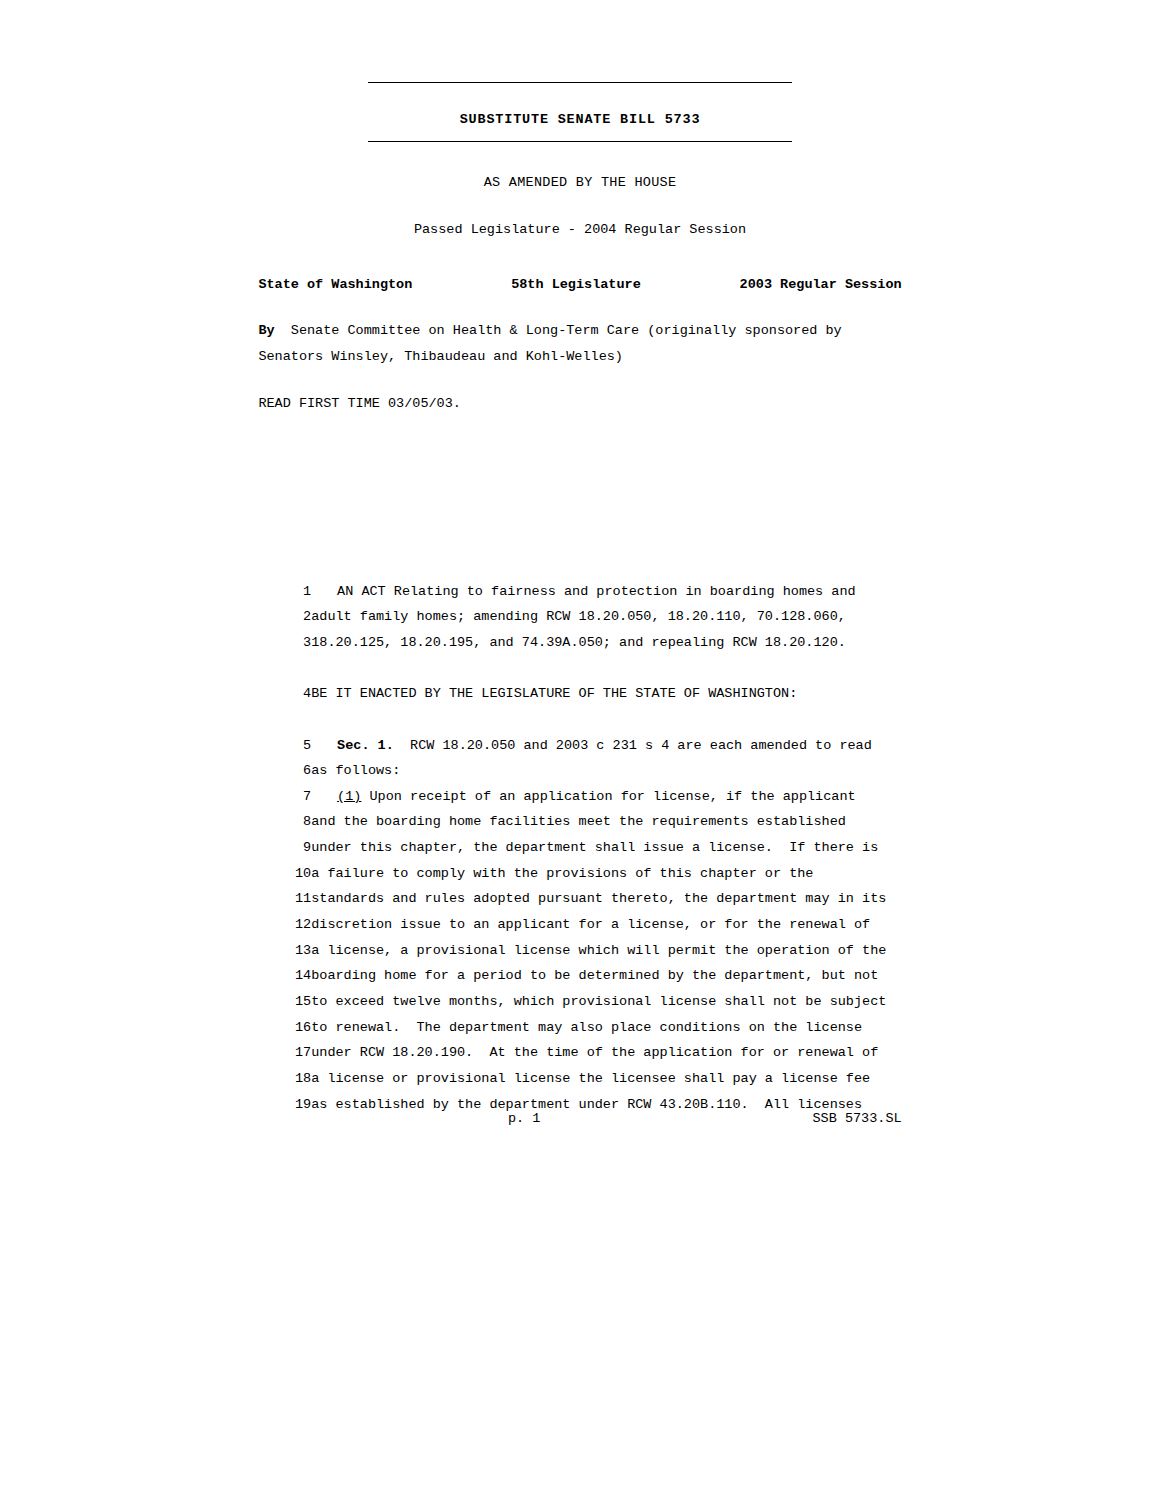SUBSTITUTE SENATE BILL 5733
AS AMENDED BY THE HOUSE
Passed Legislature - 2004 Regular Session
State of Washington 58th Legislature 2003 Regular Session
By Senate Committee on Health & Long-Term Care (originally sponsored by Senators Winsley, Thibaudeau and Kohl-Welles)
READ FIRST TIME 03/05/03.
| 1 | AN ACT Relating to fairness and protection in boarding homes and |
| 2 | adult family homes; amending RCW 18.20.050, 18.20.110, 70.128.060, |
| 3 | 18.20.125, 18.20.195, and 74.39A.050; and repealing RCW 18.20.120. |
| 4 | BE IT ENACTED BY THE LEGISLATURE OF THE STATE OF WASHINGTON: |
| 5 | Sec. 1. RCW 18.20.050 and 2003 c 231 s 4 are each amended to read |
| 6 | as follows: |
| 7 | (1) Upon receipt of an application for license, if the applicant |
| 8 | and the boarding home facilities meet the requirements established |
| 9 | under this chapter, the department shall issue a license. If there is |
| 10 | a failure to comply with the provisions of this chapter or the |
| 11 | standards and rules adopted pursuant thereto, the department may in its |
| 12 | discretion issue to an applicant for a license, or for the renewal of |
| 13 | a license, a provisional license which will permit the operation of the |
| 14 | boarding home for a period to be determined by the department, but not |
| 15 | to exceed twelve months, which provisional license shall not be subject |
| 16 | to renewal. The department may also place conditions on the license |
| 17 | under RCW 18.20.190. At the time of the application for or renewal of |
| 18 | a license or provisional license the licensee shall pay a license fee |
| 19 | as established by the department under RCW 43.20B.110. All licenses |
p. 1 SSB 5733.SL